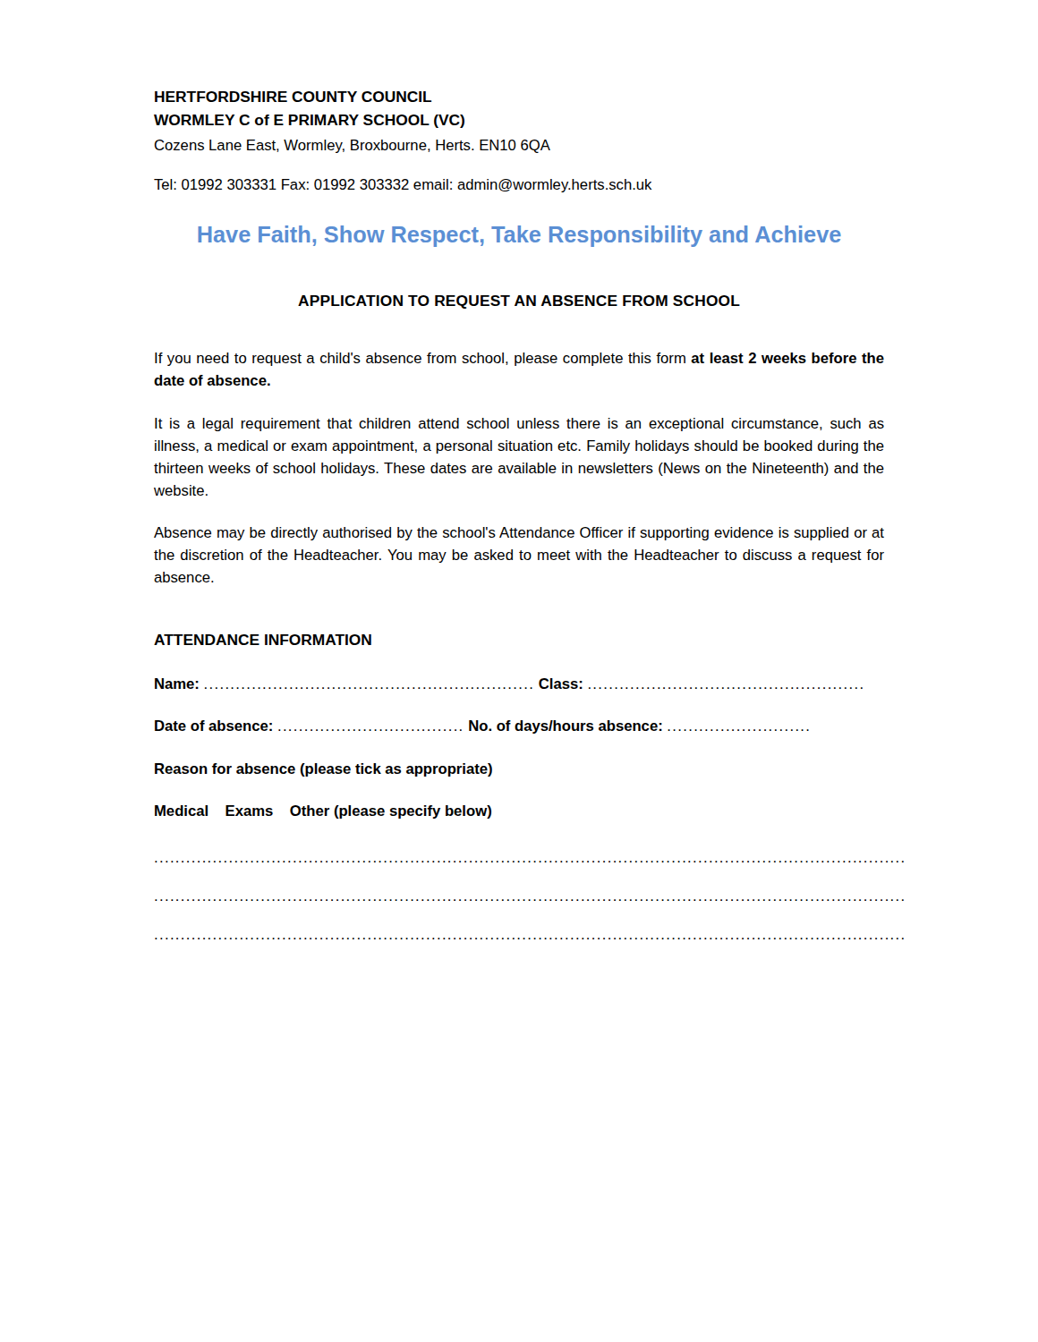HERTFORDSHIRE COUNTY COUNCIL
WORMLEY C of E PRIMARY SCHOOL (VC)
Cozens Lane East, Wormley, Broxbourne, Herts. EN10 6QA
Tel: 01992 303331 Fax: 01992 303332 email: admin@wormley.herts.sch.uk
Have Faith, Show Respect, Take Responsibility and Achieve
APPLICATION TO REQUEST AN ABSENCE FROM SCHOOL
If you need to request a child's absence from school, please complete this form at least 2 weeks before the date of absence.
It is a legal requirement that children attend school unless there is an exceptional circumstance, such as illness, a medical or exam appointment, a personal situation etc. Family holidays should be booked during the thirteen weeks of school holidays. These dates are available in newsletters (News on the Nineteenth) and the website.
Absence may be directly authorised by the school's Attendance Officer if supporting evidence is supplied or at the discretion of the Headteacher. You may be asked to meet with the Headteacher to discuss a request for absence.
ATTENDANCE INFORMATION
Name: .............................................................. Class: ....................................................
Date of absence: ................................... No. of days/hours absence: ...........................
Reason for absence (please tick as appropriate)
Medical Exams Other (please specify below)
.............................................................................................................................................
.............................................................................................................................................
.............................................................................................................................................